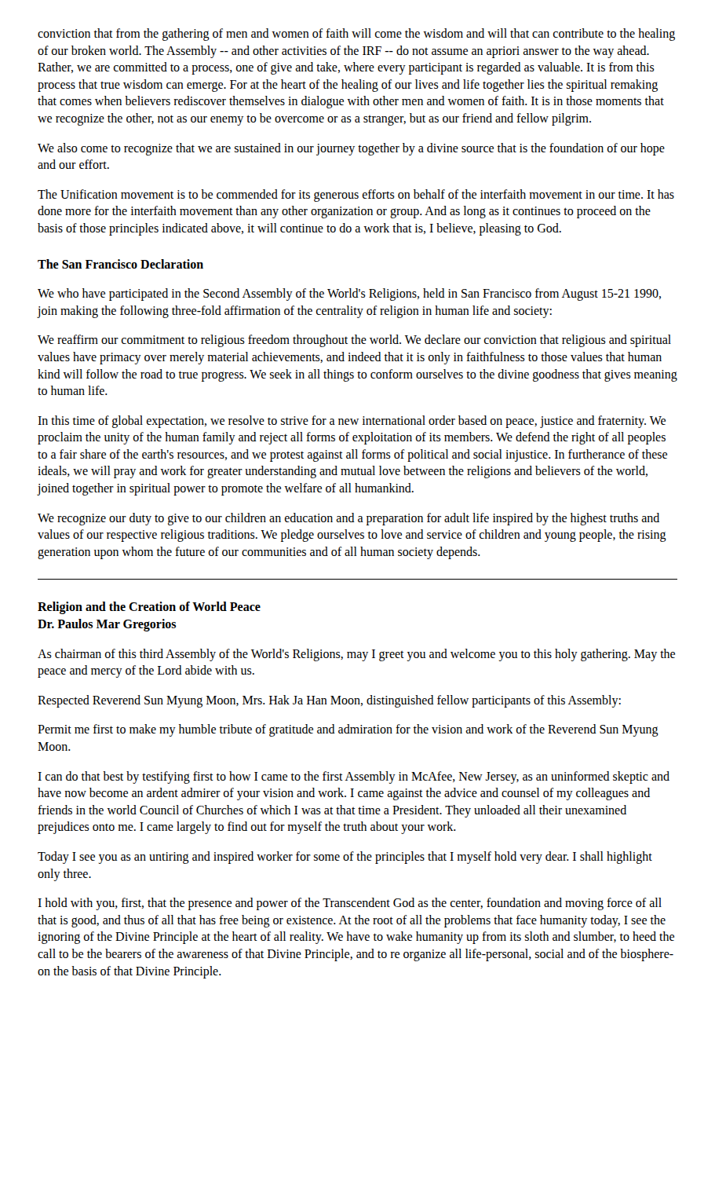conviction that from the gathering of men and women of faith will come the wisdom and will that can contribute to the healing of our broken world. The Assembly -- and other activities of the IRF -- do not assume an apriori answer to the way ahead. Rather, we are committed to a process, one of give and take, where every participant is regarded as valuable. It is from this process that true wisdom can emerge. For at the heart of the healing of our lives and life together lies the spiritual remaking that comes when believers rediscover themselves in dialogue with other men and women of faith. It is in those moments that we recognize the other, not as our enemy to be overcome or as a stranger, but as our friend and fellow pilgrim.
We also come to recognize that we are sustained in our journey together by a divine source that is the foundation of our hope and our effort.
The Unification movement is to be commended for its generous efforts on behalf of the interfaith movement in our time. It has done more for the interfaith movement than any other organization or group. And as long as it continues to proceed on the basis of those principles indicated above, it will continue to do a work that is, I believe, pleasing to God.
The San Francisco Declaration
We who have participated in the Second Assembly of the World's Religions, held in San Francisco from August 15-21 1990, join making the following three-fold affirmation of the centrality of religion in human life and society:
We reaffirm our commitment to religious freedom throughout the world. We declare our conviction that religious and spiritual values have primacy over merely material achievements, and indeed that it is only in faithfulness to those values that human kind will follow the road to true progress. We seek in all things to conform ourselves to the divine goodness that gives meaning to human life.
In this time of global expectation, we resolve to strive for a new international order based on peace, justice and fraternity. We proclaim the unity of the human family and reject all forms of exploitation of its members. We defend the right of all peoples to a fair share of the earth's resources, and we protest against all forms of political and social injustice. In furtherance of these ideals, we will pray and work for greater understanding and mutual love between the religions and believers of the world, joined together in spiritual power to promote the welfare of all humankind.
We recognize our duty to give to our children an education and a preparation for adult life inspired by the highest truths and values of our respective religious traditions. We pledge ourselves to love and service of children and young people, the rising generation upon whom the future of our communities and of all human society depends.
Religion and the Creation of World Peace
Dr. Paulos Mar Gregorios
As chairman of this third Assembly of the World's Religions, may I greet you and welcome you to this holy gathering. May the peace and mercy of the Lord abide with us.
Respected Reverend Sun Myung Moon, Mrs. Hak Ja Han Moon, distinguished fellow participants of this Assembly:
Permit me first to make my humble tribute of gratitude and admiration for the vision and work of the Reverend Sun Myung Moon.
I can do that best by testifying first to how I came to the first Assembly in McAfee, New Jersey, as an uninformed skeptic and have now become an ardent admirer of your vision and work. I came against the advice and counsel of my colleagues and friends in the world Council of Churches of which I was at that time a President. They unloaded all their unexamined prejudices onto me. I came largely to find out for myself the truth about your work.
Today I see you as an untiring and inspired worker for some of the principles that I myself hold very dear. I shall highlight only three.
I hold with you, first, that the presence and power of the Transcendent God as the center, foundation and moving force of all that is good, and thus of all that has free being or existence. At the root of all the problems that face humanity today, I see the ignoring of the Divine Principle at the heart of all reality. We have to wake humanity up from its sloth and slumber, to heed the call to be the bearers of the awareness of that Divine Principle, and to re organize all life-personal, social and of the biosphere-on the basis of that Divine Principle.